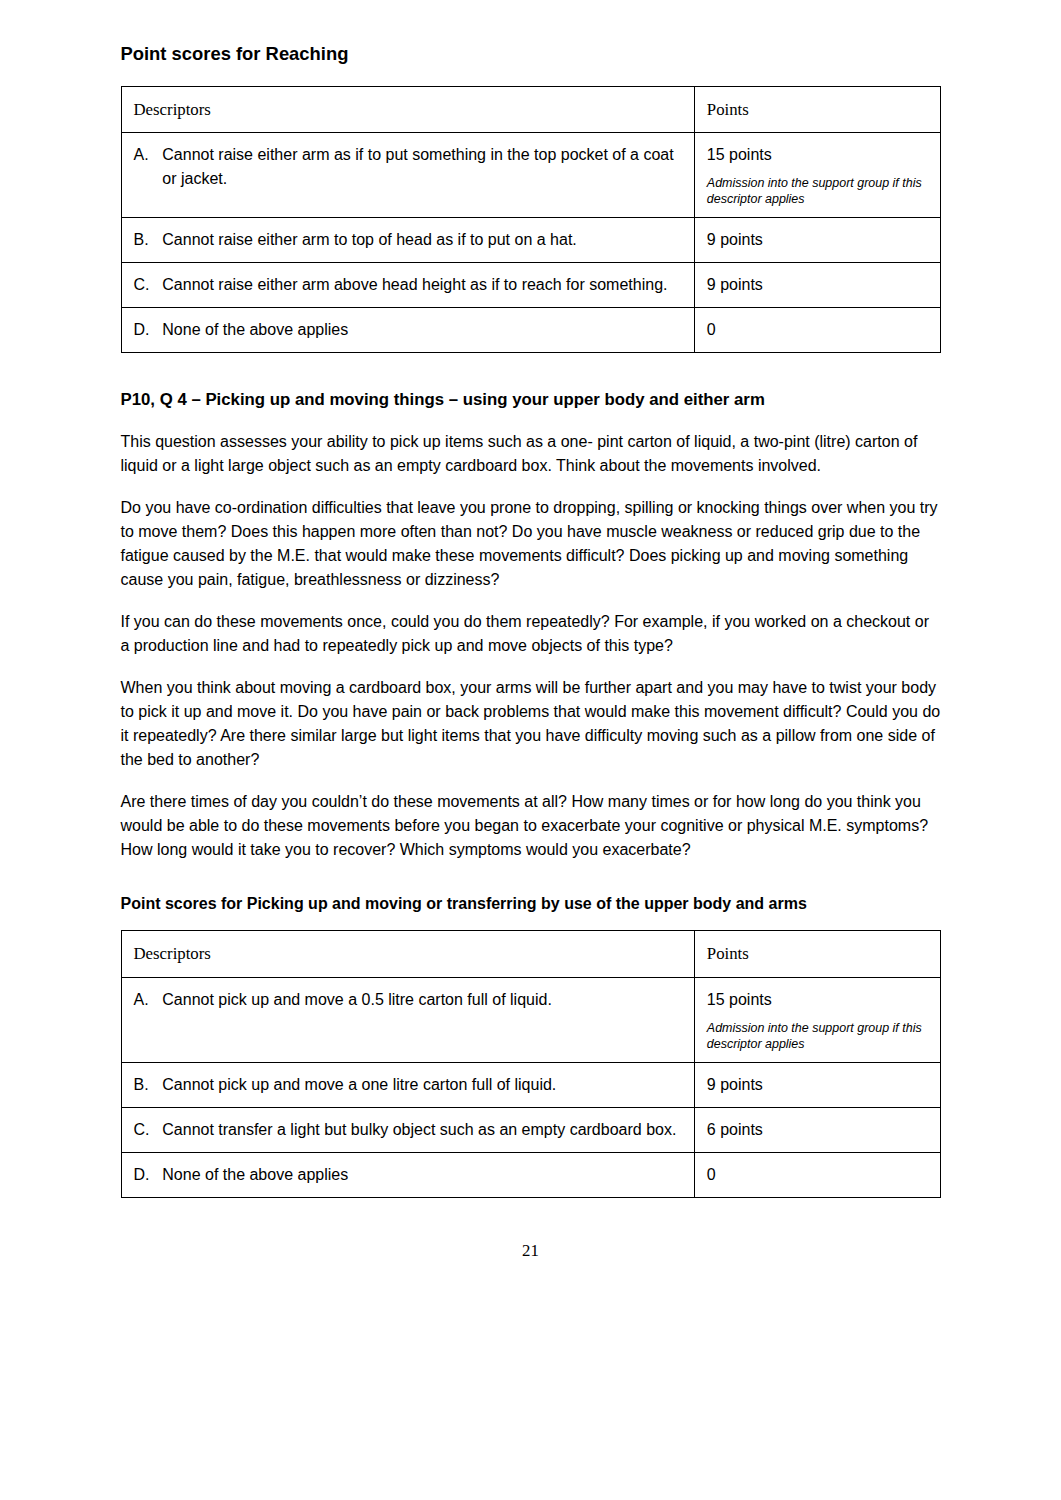Point scores for Reaching
| Descriptors | Points |
| --- | --- |
| A. Cannot raise either arm as if to put something in the top pocket of a coat or jacket. | 15 points Admission into the support group if this descriptor applies |
| B. Cannot raise either arm to top of head as if to put on a hat. | 9 points |
| C. Cannot raise either arm above head height as if to reach for something. | 9 points |
| D. None of the above applies | 0 |
P10, Q 4 – Picking up and moving things – using your upper body and either arm
This question assesses your ability to pick up items such as a one- pint carton of liquid, a two-pint (litre) carton of liquid or a light large object such as an empty cardboard box. Think about the movements involved.
Do you have co-ordination difficulties that leave you prone to dropping, spilling or knocking things over when you try to move them? Does this happen more often than not? Do you have muscle weakness or reduced grip due to the fatigue caused by the M.E. that would make these movements difficult? Does picking up and moving something cause you pain, fatigue, breathlessness or dizziness?
If you can do these movements once, could you do them repeatedly? For example, if you worked on a checkout or a production line and had to repeatedly pick up and move objects of this type?
When you think about moving a cardboard box, your arms will be further apart and you may have to twist your body to pick it up and move it. Do you have pain or back problems that would make this movement difficult? Could you do it repeatedly? Are there similar large but light items that you have difficulty moving such as a pillow from one side of the bed to another?
Are there times of day you couldn’t do these movements at all? How many times or for how long do you think you would be able to do these movements before you began to exacerbate your cognitive or physical M.E. symptoms? How long would it take you to recover? Which symptoms would you exacerbate?
Point scores for Picking up and moving or transferring by use of the upper body and arms
| Descriptors | Points |
| --- | --- |
| A. Cannot pick up and move a 0.5 litre carton full of liquid. | 15 points Admission into the support group if this descriptor applies |
| B. Cannot pick up and move a one litre carton full of liquid. | 9 points |
| C. Cannot transfer a light but bulky object such as an empty cardboard box. | 6 points |
| D. None of the above applies | 0 |
21